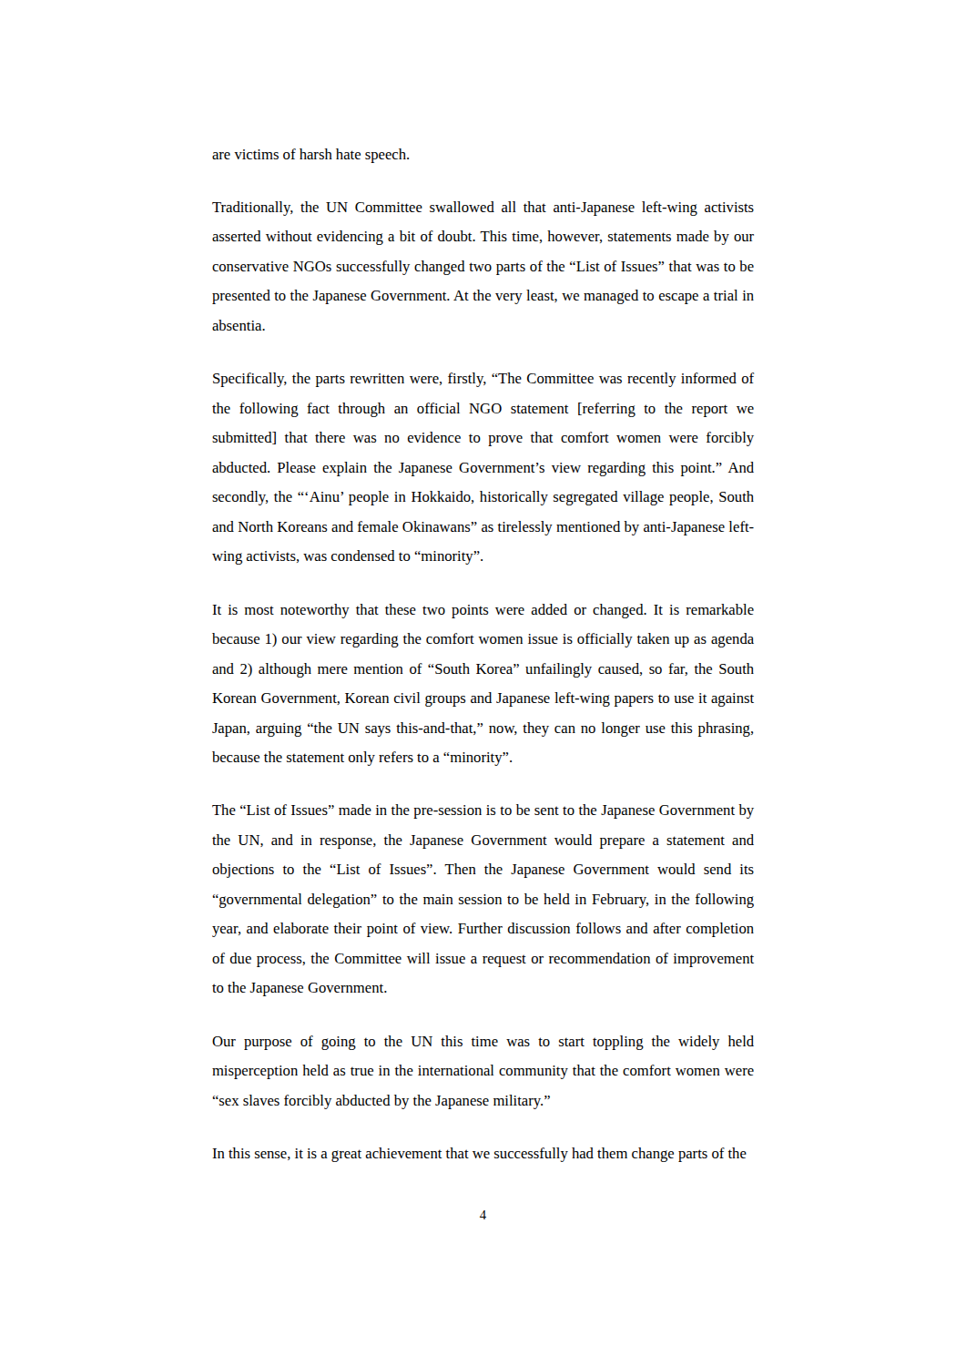are victims of harsh hate speech.
Traditionally, the UN Committee swallowed all that anti-Japanese left-wing activists asserted without evidencing a bit of doubt. This time, however, statements made by our conservative NGOs successfully changed two parts of the “List of Issues” that was to be presented to the Japanese Government. At the very least, we managed to escape a trial in absentia.
Specifically, the parts rewritten were, firstly, “The Committee was recently informed of the following fact through an official NGO statement [referring to the report we submitted] that there was no evidence to prove that comfort women were forcibly abducted. Please explain the Japanese Government’s view regarding this point.” And secondly, the “‘Ainu’ people in Hokkaido, historically segregated village people, South and North Koreans and female Okinawans” as tirelessly mentioned by anti-Japanese left-wing activists, was condensed to “minority”.
It is most noteworthy that these two points were added or changed. It is remarkable because 1) our view regarding the comfort women issue is officially taken up as agenda and 2) although mere mention of “South Korea” unfailingly caused, so far, the South Korean Government, Korean civil groups and Japanese left-wing papers to use it against Japan, arguing “the UN says this-and-that,” now, they can no longer use this phrasing, because the statement only refers to a “minority”.
The “List of Issues” made in the pre-session is to be sent to the Japanese Government by the UN, and in response, the Japanese Government would prepare a statement and objections to the “List of Issues”. Then the Japanese Government would send its “governmental delegation” to the main session to be held in February, in the following year, and elaborate their point of view. Further discussion follows and after completion of due process, the Committee will issue a request or recommendation of improvement to the Japanese Government.
Our purpose of going to the UN this time was to start toppling the widely held misperception held as true in the international community that the comfort women were “sex slaves forcibly abducted by the Japanese military.”
In this sense, it is a great achievement that we successfully had them change parts of the
4